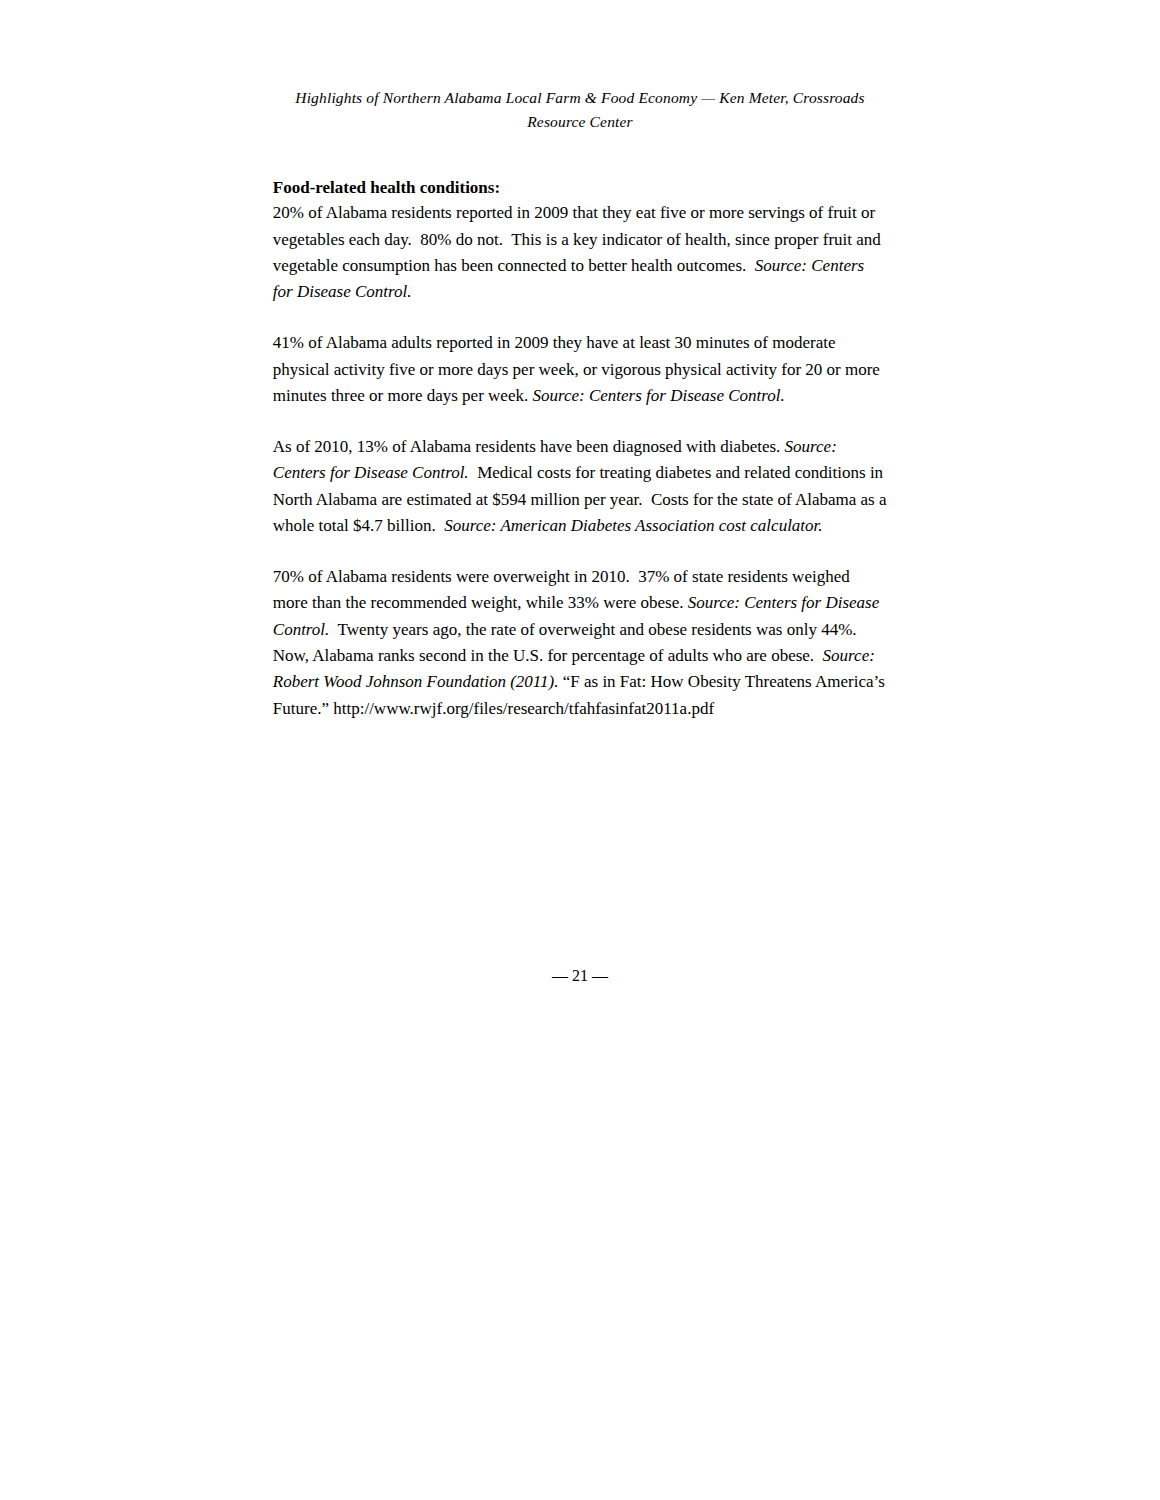Highlights of Northern Alabama Local Farm & Food Economy — Ken Meter, Crossroads Resource Center
Food-related health conditions:
20% of Alabama residents reported in 2009 that they eat five or more servings of fruit or vegetables each day. 80% do not. This is a key indicator of health, since proper fruit and vegetable consumption has been connected to better health outcomes. Source: Centers for Disease Control.
41% of Alabama adults reported in 2009 they have at least 30 minutes of moderate physical activity five or more days per week, or vigorous physical activity for 20 or more minutes three or more days per week. Source: Centers for Disease Control.
As of 2010, 13% of Alabama residents have been diagnosed with diabetes. Source: Centers for Disease Control. Medical costs for treating diabetes and related conditions in North Alabama are estimated at $594 million per year. Costs for the state of Alabama as a whole total $4.7 billion. Source: American Diabetes Association cost calculator.
70% of Alabama residents were overweight in 2010. 37% of state residents weighed more than the recommended weight, while 33% were obese. Source: Centers for Disease Control. Twenty years ago, the rate of overweight and obese residents was only 44%. Now, Alabama ranks second in the U.S. for percentage of adults who are obese. Source: Robert Wood Johnson Foundation (2011). “F as in Fat: How Obesity Threatens America’s Future.” http://www.rwjf.org/files/research/tfahfasinfat2011a.pdf
— 21 —